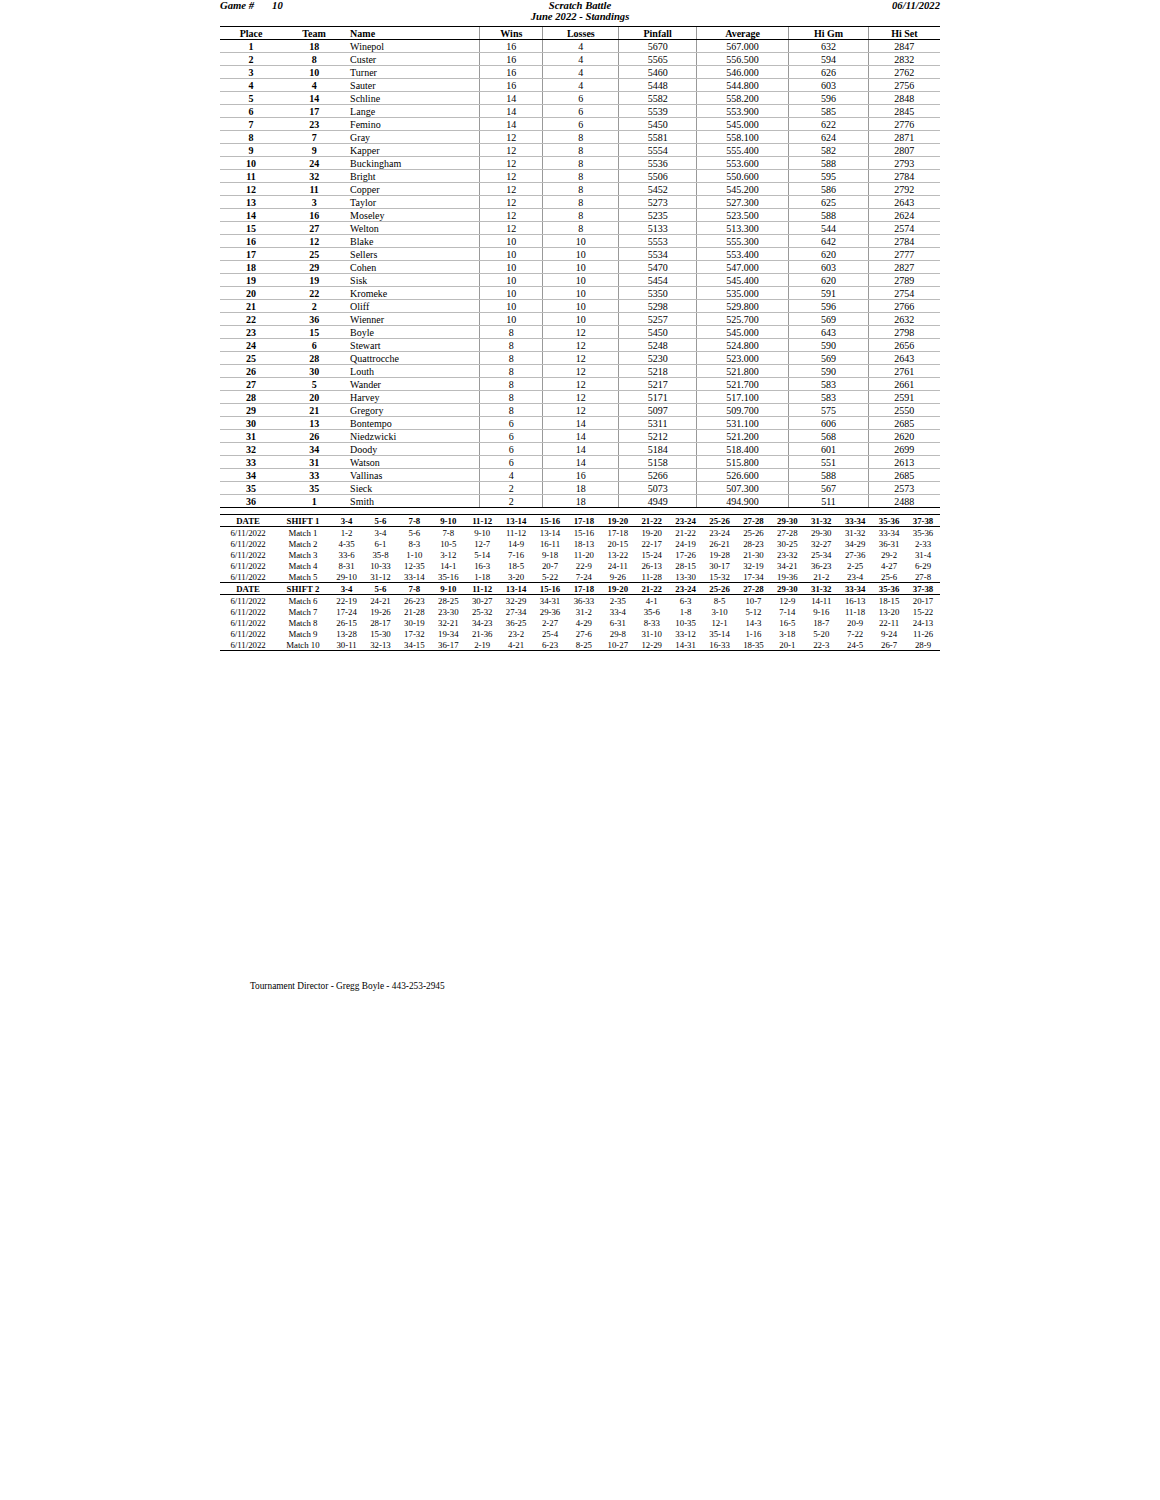Game #10
Scratch Battle June 2022 - Standings
06/11/2022
| Place | Team | Name | Wins | Losses | Pinfall | Average | Hi Gm | Hi Set |
| --- | --- | --- | --- | --- | --- | --- | --- | --- |
| 1 | 18 | Winepol | 16 | 4 | 5670 | 567.000 | 632 | 2847 |
| 2 | 8 | Custer | 16 | 4 | 5565 | 556.500 | 594 | 2832 |
| 3 | 10 | Turner | 16 | 4 | 5460 | 546.000 | 626 | 2762 |
| 4 | 4 | Sauter | 16 | 4 | 5448 | 544.800 | 603 | 2756 |
| 5 | 14 | Schline | 14 | 6 | 5582 | 558.200 | 596 | 2848 |
| 6 | 17 | Lange | 14 | 6 | 5539 | 553.900 | 585 | 2845 |
| 7 | 23 | Femino | 14 | 6 | 5450 | 545.000 | 622 | 2776 |
| 8 | 7 | Gray | 12 | 8 | 5581 | 558.100 | 624 | 2871 |
| 9 | 9 | Kapper | 12 | 8 | 5554 | 555.400 | 582 | 2807 |
| 10 | 24 | Buckingham | 12 | 8 | 5536 | 553.600 | 588 | 2793 |
| 11 | 32 | Bright | 12 | 8 | 5506 | 550.600 | 595 | 2784 |
| 12 | 11 | Copper | 12 | 8 | 5452 | 545.200 | 586 | 2792 |
| 13 | 3 | Taylor | 12 | 8 | 5273 | 527.300 | 625 | 2643 |
| 14 | 16 | Moseley | 12 | 8 | 5235 | 523.500 | 588 | 2624 |
| 15 | 27 | Welton | 12 | 8 | 5133 | 513.300 | 544 | 2574 |
| 16 | 12 | Blake | 10 | 10 | 5553 | 555.300 | 642 | 2784 |
| 17 | 25 | Sellers | 10 | 10 | 5534 | 553.400 | 620 | 2777 |
| 18 | 29 | Cohen | 10 | 10 | 5470 | 547.000 | 603 | 2827 |
| 19 | 19 | Sisk | 10 | 10 | 5454 | 545.400 | 620 | 2789 |
| 20 | 22 | Kromeke | 10 | 10 | 5350 | 535.000 | 591 | 2754 |
| 21 | 2 | Oliff | 10 | 10 | 5298 | 529.800 | 596 | 2766 |
| 22 | 36 | Wienner | 10 | 10 | 5257 | 525.700 | 569 | 2632 |
| 23 | 15 | Boyle | 8 | 12 | 5450 | 545.000 | 643 | 2798 |
| 24 | 6 | Stewart | 8 | 12 | 5248 | 524.800 | 590 | 2656 |
| 25 | 28 | Quattrocche | 8 | 12 | 5230 | 523.000 | 569 | 2643 |
| 26 | 30 | Louth | 8 | 12 | 5218 | 521.800 | 590 | 2761 |
| 27 | 5 | Wander | 8 | 12 | 5217 | 521.700 | 583 | 2661 |
| 28 | 20 | Harvey | 8 | 12 | 5171 | 517.100 | 583 | 2591 |
| 29 | 21 | Gregory | 8 | 12 | 5097 | 509.700 | 575 | 2550 |
| 30 | 13 | Bontempo | 6 | 14 | 5311 | 531.100 | 606 | 2685 |
| 31 | 26 | Niedzwicki | 6 | 14 | 5212 | 521.200 | 568 | 2620 |
| 32 | 34 | Doody | 6 | 14 | 5184 | 518.400 | 601 | 2699 |
| 33 | 31 | Watson | 6 | 14 | 5158 | 515.800 | 551 | 2613 |
| 34 | 33 | Vallinas | 4 | 16 | 5266 | 526.600 | 588 | 2685 |
| 35 | 35 | Sieck | 2 | 18 | 5073 | 507.300 | 567 | 2573 |
| 36 | 1 | Smith | 2 | 18 | 4949 | 494.900 | 511 | 2488 |
| DATE | SHIFT 1 | 3-4 | 5-6 | 7-8 | 9-10 | 11-12 | 13-14 | 15-16 | 17-18 | 19-20 | 21-22 | 23-24 | 25-26 | 27-28 | 29-30 | 31-32 | 33-34 | 35-36 | 37-38 |
| --- | --- | --- | --- | --- | --- | --- | --- | --- | --- | --- | --- | --- | --- | --- | --- | --- | --- | --- | --- |
| 6/11/2022 | Match 1 | 1-2 | 3-4 | 5-6 | 7-8 | 9-10 | 11-12 | 13-14 | 15-16 | 17-18 | 19-20 | 21-22 | 23-24 | 25-26 | 27-28 | 29-30 | 31-32 | 33-34 | 35-36 |
| 6/11/2022 | Match 2 | 4-35 | 6-1 | 8-3 | 10-5 | 12-7 | 14-9 | 16-11 | 18-13 | 20-15 | 22-17 | 24-19 | 26-21 | 28-23 | 30-25 | 32-27 | 34-29 | 36-31 | 2-33 |
| 6/11/2022 | Match 3 | 33-6 | 35-8 | 1-10 | 3-12 | 5-14 | 7-16 | 9-18 | 11-20 | 13-22 | 15-24 | 17-26 | 19-28 | 21-30 | 23-32 | 25-34 | 27-36 | 29-2 | 31-4 |
| 6/11/2022 | Match 4 | 8-31 | 10-33 | 12-35 | 14-1 | 16-3 | 18-5 | 20-7 | 22-9 | 24-11 | 26-13 | 28-15 | 30-17 | 32-19 | 34-21 | 36-23 | 2-25 | 4-27 | 6-29 |
| 6/11/2022 | Match 5 | 29-10 | 31-12 | 33-14 | 35-16 | 1-18 | 3-20 | 5-22 | 7-24 | 9-26 | 11-28 | 13-30 | 15-32 | 17-34 | 19-36 | 21-2 | 23-4 | 25-6 | 27-8 |
| DATE | SHIFT 2 | 3-4 | 5-6 | 7-8 | 9-10 | 11-12 | 13-14 | 15-16 | 17-18 | 19-20 | 21-22 | 23-24 | 25-26 | 27-28 | 29-30 | 31-32 | 33-34 | 35-36 | 37-38 |
| 6/11/2022 | Match 6 | 22-19 | 24-21 | 26-23 | 28-25 | 30-27 | 32-29 | 34-31 | 36-33 | 2-35 | 4-1 | 6-3 | 8-5 | 10-7 | 12-9 | 14-11 | 16-13 | 18-15 | 20-17 |
| 6/11/2022 | Match 7 | 17-24 | 19-26 | 21-28 | 23-30 | 25-32 | 27-34 | 29-36 | 31-2 | 33-4 | 35-6 | 1-8 | 3-10 | 5-12 | 7-14 | 9-16 | 11-18 | 13-20 | 15-22 |
| 6/11/2022 | Match 8 | 26-15 | 28-17 | 30-19 | 32-21 | 34-23 | 36-25 | 2-27 | 4-29 | 6-31 | 8-33 | 10-35 | 12-1 | 14-3 | 16-5 | 18-7 | 20-9 | 22-11 | 24-13 |
| 6/11/2022 | Match 9 | 13-28 | 15-30 | 17-32 | 19-34 | 21-36 | 23-2 | 25-4 | 27-6 | 29-8 | 31-10 | 33-12 | 35-14 | 1-16 | 3-18 | 5-20 | 7-22 | 9-24 | 11-26 |
| 6/11/2022 | Match 10 | 30-11 | 32-13 | 34-15 | 36-17 | 2-19 | 4-21 | 6-23 | 8-25 | 10-27 | 12-29 | 14-31 | 16-33 | 18-35 | 20-1 | 22-3 | 24-5 | 26-7 | 28-9 |
Tournament Director - Gregg Boyle - 443-253-2945